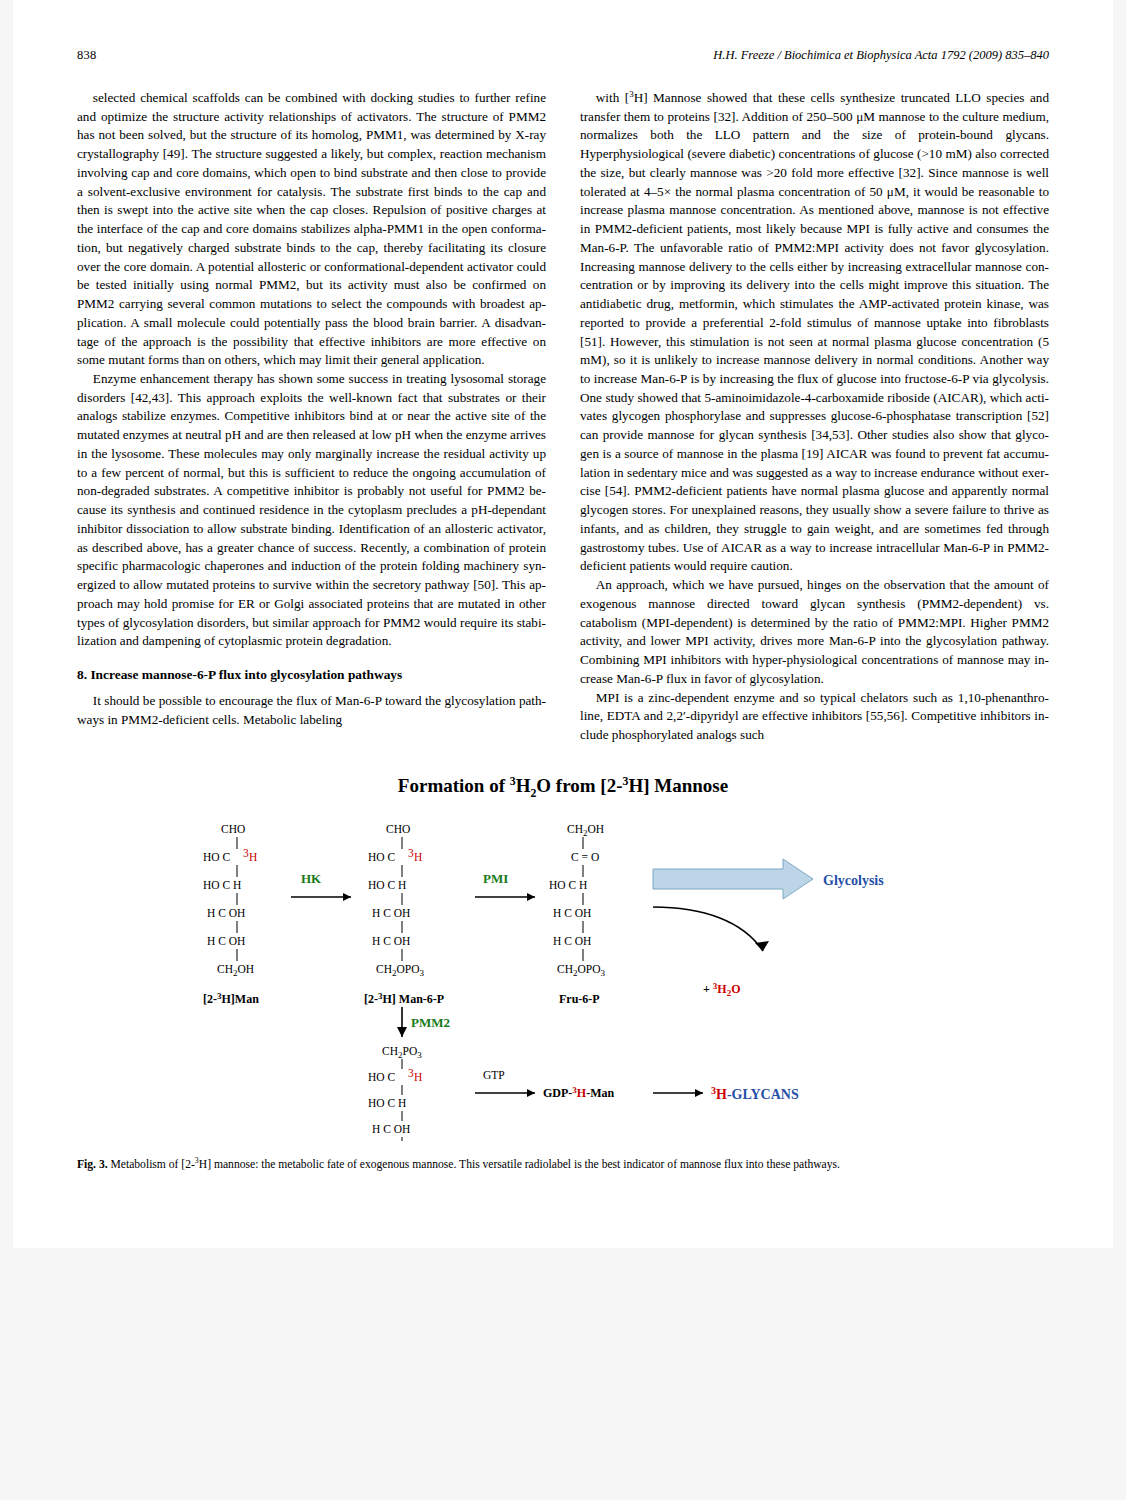838 H.H. Freeze / Biochimica et Biophysica Acta 1792 (2009) 835–840
selected chemical scaffolds can be combined with docking studies to further refine and optimize the structure activity relationships of activators. The structure of PMM2 has not been solved, but the structure of its homolog, PMM1, was determined by X-ray crystallography [49]. The structure suggested a likely, but complex, reaction mechanism involving cap and core domains, which open to bind substrate and then close to provide a solvent-exclusive environment for catalysis. The substrate first binds to the cap and then is swept into the active site when the cap closes. Repulsion of positive charges at the interface of the cap and core domains stabilizes alpha-PMM1 in the open conformation, but negatively charged substrate binds to the cap, thereby facilitating its closure over the core domain. A potential allosteric or conformational-dependent activator could be tested initially using normal PMM2, but its activity must also be confirmed on PMM2 carrying several common mutations to select the compounds with broadest application. A small molecule could potentially pass the blood brain barrier. A disadvantage of the approach is the possibility that effective inhibitors are more effective on some mutant forms than on others, which may limit their general application.
Enzyme enhancement therapy has shown some success in treating lysosomal storage disorders [42,43]. This approach exploits the well-known fact that substrates or their analogs stabilize enzymes. Competitive inhibitors bind at or near the active site of the mutated enzymes at neutral pH and are then released at low pH when the enzyme arrives in the lysosome. These molecules may only marginally increase the residual activity up to a few percent of normal, but this is sufficient to reduce the ongoing accumulation of non-degraded substrates. A competitive inhibitor is probably not useful for PMM2 because its synthesis and continued residence in the cytoplasm precludes a pH-dependant inhibitor dissociation to allow substrate binding. Identification of an allosteric activator, as described above, has a greater chance of success. Recently, a combination of protein specific pharmacologic chaperones and induction of the protein folding machinery synergized to allow mutated proteins to survive within the secretory pathway [50]. This approach may hold promise for ER or Golgi associated proteins that are mutated in other types of glycosylation disorders, but similar approach for PMM2 would require its stabilization and dampening of cytoplasmic protein degradation.
8. Increase mannose-6-P flux into glycosylation pathways
It should be possible to encourage the flux of Man-6-P toward the glycosylation pathways in PMM2-deficient cells. Metabolic labeling
with [3H] Mannose showed that these cells synthesize truncated LLO species and transfer them to proteins [32]. Addition of 250–500 μM mannose to the culture medium, normalizes both the LLO pattern and the size of protein-bound glycans. Hyperphysiological (severe diabetic) concentrations of glucose (>10 mM) also corrected the size, but clearly mannose was >20 fold more effective [32]. Since mannose is well tolerated at 4–5× the normal plasma concentration of 50 μM, it would be reasonable to increase plasma mannose concentration. As mentioned above, mannose is not effective in PMM2-deficient patients, most likely because MPI is fully active and consumes the Man-6-P. The unfavorable ratio of PMM2:MPI activity does not favor glycosylation. Increasing mannose delivery to the cells either by increasing extracellular mannose concentration or by improving its delivery into the cells might improve this situation. The antidiabetic drug, metformin, which stimulates the AMP-activated protein kinase, was reported to provide a preferential 2-fold stimulus of mannose uptake into fibroblasts [51]. However, this stimulation is not seen at normal plasma glucose concentration (5 mM), so it is unlikely to increase mannose delivery in normal conditions. Another way to increase Man-6-P is by increasing the flux of glucose into fructose-6-P via glycolysis. One study showed that 5-aminoimidazole-4-carboxamide riboside (AICAR), which activates glycogen phosphorylase and suppresses glucose-6-phosphatase transcription [52] can provide mannose for glycan synthesis [34,53]. Other studies also show that glycogen is a source of mannose in the plasma [19] AICAR was found to prevent fat accumulation in sedentary mice and was suggested as a way to increase endurance without exercise [54]. PMM2-deficient patients have normal plasma glucose and apparently normal glycogen stores. For unexplained reasons, they usually show a severe failure to thrive as infants, and as children, they struggle to gain weight, and are sometimes fed through gastrostomy tubes. Use of AICAR as a way to increase intracellular Man-6-P in PMM2-deficient patients would require caution.
An approach, which we have pursued, hinges on the observation that the amount of exogenous mannose directed toward glycan synthesis (PMM2-dependent) vs. catabolism (MPI-dependent) is determined by the ratio of PMM2:MPI. Higher PMM2 activity, and lower MPI activity, drives more Man-6-P into the glycosylation pathway. Combining MPI inhibitors with hyper-physiological concentrations of mannose may increase Man-6-P flux in favor of glycosylation.
MPI is a zinc-dependent enzyme and so typical chelators such as 1,10-phenanthroline, EDTA and 2,2′-dipyridyl are effective inhibitors [55,56]. Competitive inhibitors include phosphorylated analogs such
Formation of 3H2O from [2-3H] Mannose
CHO HO C 3 H HO C H H C OH H C OH CH2OH [2-3H]Man HK CHO HO C 3 H HO C H H C OH H C OH CH2OPO3 [2-3H] Man-6-P PMI CH2OH C = O HO C H H C OH H C OH CH2OPO3 Fru-6-P Glycolysis + 3H2O PMM2 CH2PO3 HO C 3 H HO C H H C OH H C OH CH2OH [2-3H] Man-1-P GTP GDP-3H-Man 3H-GLYCANS
Fig. 3. Metabolism of [2-3H] mannose: the metabolic fate of exogenous mannose. This versatile radiolabel is the best indicator of mannose flux into these pathways.